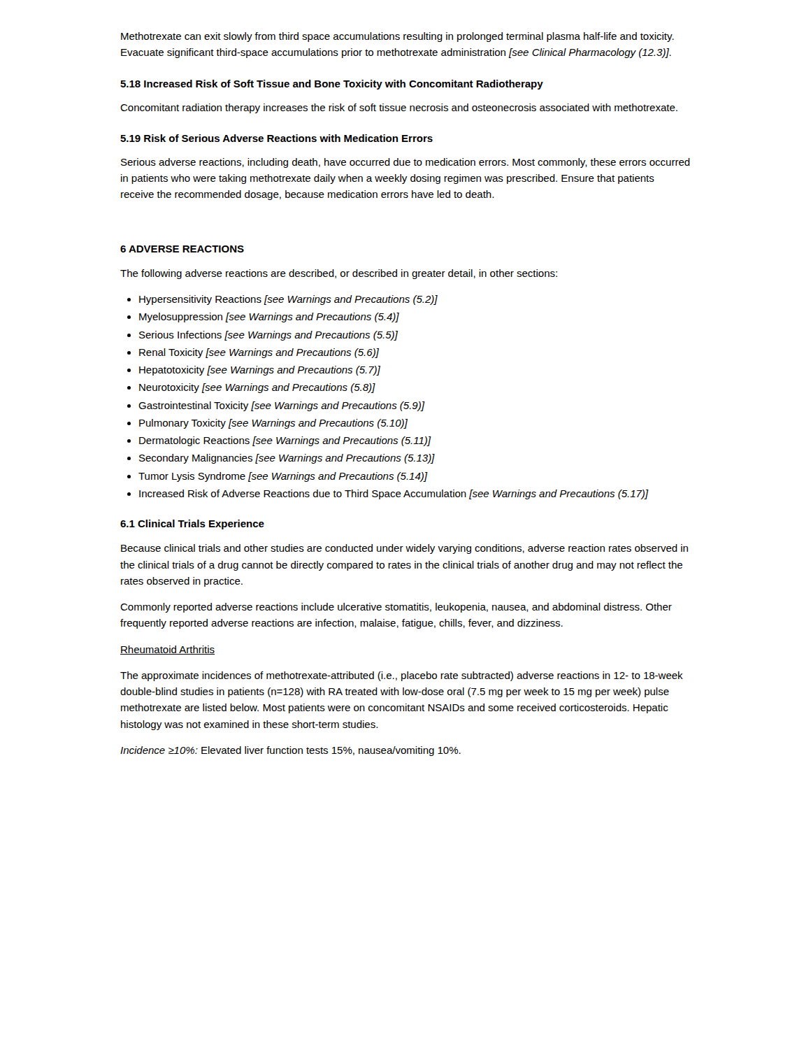Methotrexate can exit slowly from third space accumulations resulting in prolonged terminal plasma half-life and toxicity. Evacuate significant third-space accumulations prior to methotrexate administration [see Clinical Pharmacology (12.3)].
5.18 Increased Risk of Soft Tissue and Bone Toxicity with Concomitant Radiotherapy
Concomitant radiation therapy increases the risk of soft tissue necrosis and osteonecrosis associated with methotrexate.
5.19 Risk of Serious Adverse Reactions with Medication Errors
Serious adverse reactions, including death, have occurred due to medication errors. Most commonly, these errors occurred in patients who were taking methotrexate daily when a weekly dosing regimen was prescribed. Ensure that patients receive the recommended dosage, because medication errors have led to death.
6 ADVERSE REACTIONS
The following adverse reactions are described, or described in greater detail, in other sections:
Hypersensitivity Reactions [see Warnings and Precautions (5.2)]
Myelosuppression [see Warnings and Precautions (5.4)]
Serious Infections [see Warnings and Precautions (5.5)]
Renal Toxicity [see Warnings and Precautions (5.6)]
Hepatotoxicity [see Warnings and Precautions (5.7)]
Neurotoxicity [see Warnings and Precautions (5.8)]
Gastrointestinal Toxicity [see Warnings and Precautions (5.9)]
Pulmonary Toxicity [see Warnings and Precautions (5.10)]
Dermatologic Reactions [see Warnings and Precautions (5.11)]
Secondary Malignancies [see Warnings and Precautions (5.13)]
Tumor Lysis Syndrome [see Warnings and Precautions (5.14)]
Increased Risk of Adverse Reactions due to Third Space Accumulation [see Warnings and Precautions (5.17)]
6.1 Clinical Trials Experience
Because clinical trials and other studies are conducted under widely varying conditions, adverse reaction rates observed in the clinical trials of a drug cannot be directly compared to rates in the clinical trials of another drug and may not reflect the rates observed in practice.
Commonly reported adverse reactions include ulcerative stomatitis, leukopenia, nausea, and abdominal distress. Other frequently reported adverse reactions are infection, malaise, fatigue, chills, fever, and dizziness.
Rheumatoid Arthritis
The approximate incidences of methotrexate-attributed (i.e., placebo rate subtracted) adverse reactions in 12- to 18-week double-blind studies in patients (n=128) with RA treated with low-dose oral (7.5 mg per week to 15 mg per week) pulse methotrexate are listed below. Most patients were on concomitant NSAIDs and some received corticosteroids. Hepatic histology was not examined in these short-term studies.
Incidence ≥10%: Elevated liver function tests 15%, nausea/vomiting 10%.